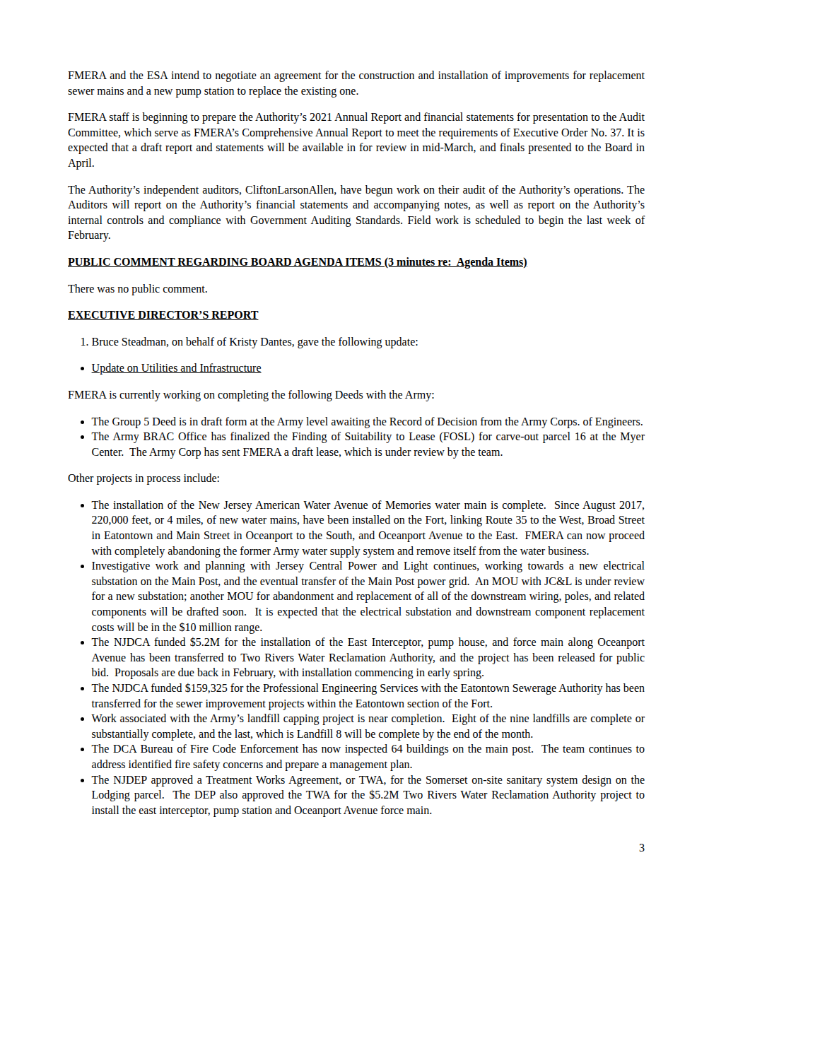FMERA and the ESA intend to negotiate an agreement for the construction and installation of improvements for replacement sewer mains and a new pump station to replace the existing one.
FMERA staff is beginning to prepare the Authority’s 2021 Annual Report and financial statements for presentation to the Audit Committee, which serve as FMERA’s Comprehensive Annual Report to meet the requirements of Executive Order No. 37. It is expected that a draft report and statements will be available in for review in mid-March, and finals presented to the Board in April.
The Authority’s independent auditors, CliftonLarsonAllen, have begun work on their audit of the Authority’s operations. The Auditors will report on the Authority’s financial statements and accompanying notes, as well as report on the Authority’s internal controls and compliance with Government Auditing Standards. Field work is scheduled to begin the last week of February.
PUBLIC COMMENT REGARDING BOARD AGENDA ITEMS (3 minutes re: Agenda Items)
There was no public comment.
EXECUTIVE DIRECTOR’S REPORT
Bruce Steadman, on behalf of Kristy Dantes, gave the following update:
Update on Utilities and Infrastructure
FMERA is currently working on completing the following Deeds with the Army:
The Group 5 Deed is in draft form at the Army level awaiting the Record of Decision from the Army Corps. of Engineers.
The Army BRAC Office has finalized the Finding of Suitability to Lease (FOSL) for carve-out parcel 16 at the Myer Center. The Army Corp has sent FMERA a draft lease, which is under review by the team.
Other projects in process include:
The installation of the New Jersey American Water Avenue of Memories water main is complete. Since August 2017, 220,000 feet, or 4 miles, of new water mains, have been installed on the Fort, linking Route 35 to the West, Broad Street in Eatontown and Main Street in Oceanport to the South, and Oceanport Avenue to the East. FMERA can now proceed with completely abandoning the former Army water supply system and remove itself from the water business.
Investigative work and planning with Jersey Central Power and Light continues, working towards a new electrical substation on the Main Post, and the eventual transfer of the Main Post power grid. An MOU with JC&L is under review for a new substation; another MOU for abandonment and replacement of all of the downstream wiring, poles, and related components will be drafted soon. It is expected that the electrical substation and downstream component replacement costs will be in the $10 million range.
The NJDCA funded $5.2M for the installation of the East Interceptor, pump house, and force main along Oceanport Avenue has been transferred to Two Rivers Water Reclamation Authority, and the project has been released for public bid. Proposals are due back in February, with installation commencing in early spring.
The NJDCA funded $159,325 for the Professional Engineering Services with the Eatontown Sewerage Authority has been transferred for the sewer improvement projects within the Eatontown section of the Fort.
Work associated with the Army’s landfill capping project is near completion. Eight of the nine landfills are complete or substantially complete, and the last, which is Landfill 8 will be complete by the end of the month.
The DCA Bureau of Fire Code Enforcement has now inspected 64 buildings on the main post. The team continues to address identified fire safety concerns and prepare a management plan.
The NJDEP approved a Treatment Works Agreement, or TWA, for the Somerset on-site sanitary system design on the Lodging parcel. The DEP also approved the TWA for the $5.2M Two Rivers Water Reclamation Authority project to install the east interceptor, pump station and Oceanport Avenue force main.
3